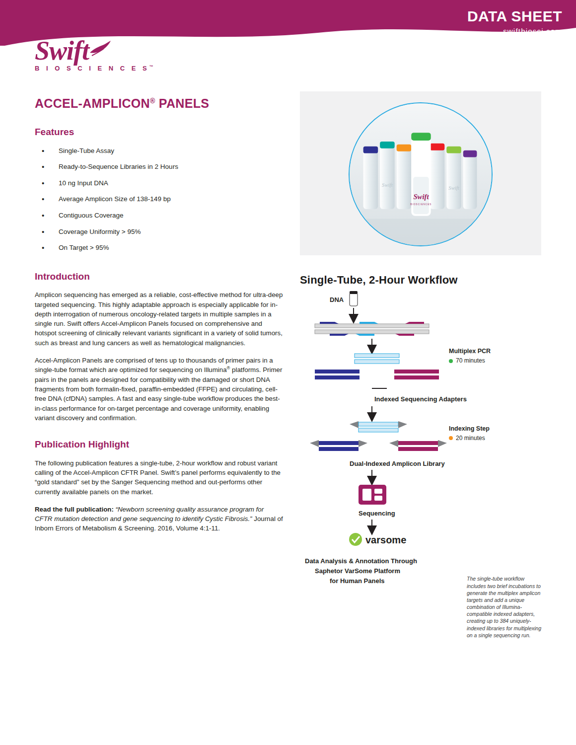DATA SHEET
swiftbiosci.com
Swift
B I O S C I E N C E S™
ACCEL-AMPLICON® PANELS
Features
Single-Tube Assay
Ready-to-Sequence Libraries in 2 Hours
10 ng Input DNA
Average Amplicon Size of 138-149 bp
Contiguous Coverage
Coverage Uniformity > 95%
On Target > 95%
Introduction
Amplicon sequencing has emerged as a reliable, cost-effective method for ultra-deep targeted sequencing. This highly adaptable approach is especially applicable for in-depth interrogation of numerous oncology-related targets in multiple samples in a single run. Swift offers Accel-Amplicon Panels focused on comprehensive and hotspot screening of clinically relevant variants significant in a variety of solid tumors, such as breast and lung cancers as well as hematological malignancies.
Accel-Amplicon Panels are comprised of tens up to thousands of primer pairs in a single-tube format which are optimized for sequencing on Illumina® platforms. Primer pairs in the panels are designed for compatibility with the damaged or short DNA fragments from both formalin-fixed, paraffin-embedded (FFPE) and circulating, cell-free DNA (cfDNA) samples. A fast and easy single-tube workflow produces the best-in-class performance for on-target percentage and coverage uniformity, enabling variant discovery and confirmation.
Publication Highlight
The following publication features a single-tube, 2-hour workflow and robust variant calling of the Accel-Amplicon CFTR Panel. Swift’s panel performs equivalently to the “gold standard” set by the Sanger Sequencing method and out-performs other currently available panels on the market.
Read the full publication: “Newborn screening quality assurance program for CFTR mutation detection and gene sequencing to identify Cystic Fibrosis.” Journal of Inborn Errors of Metabolism & Screening. 2016, Volume 4:1-11.
Swift BIOSCIENCES Swift Swift
Single-Tube, 2-Hour Workflow
DNA Indexed Sequencing Adapters Dual-Indexed Amplicon Library Sequencing varsome Data Analysis & Annotation Through Saphetor VarSome Platform for Human Panels
Multiplex PCR
70 minutes
Indexing Step
20 minutes
The single-tube workflow includes two brief incubations to generate the multiplex amplicon targets and add a unique combination of Illumina- compatible indexed adapters, creating up to 384 uniquely-indexed libraries for multiplexing on a single sequencing run.